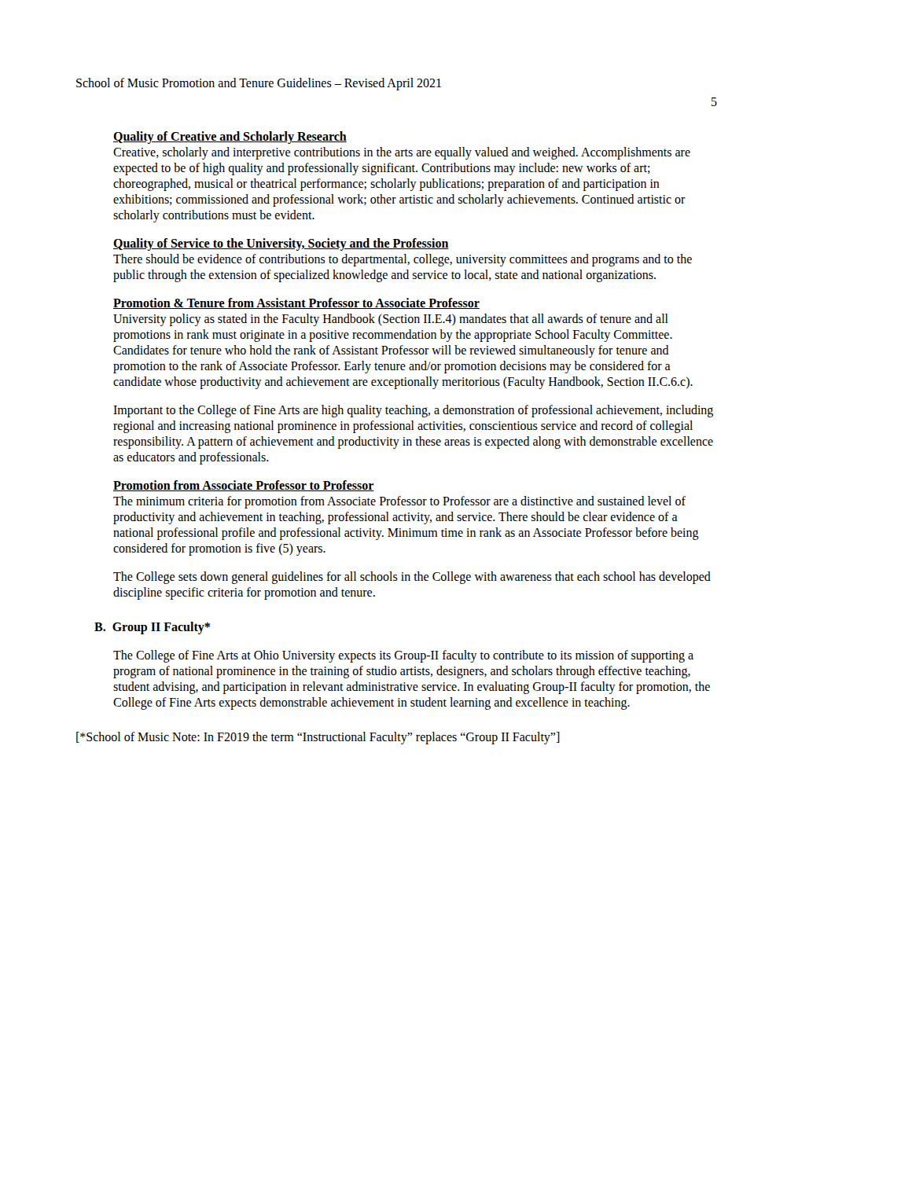School of Music Promotion and Tenure Guidelines – Revised April 2021
5
Quality of Creative and Scholarly Research
Creative, scholarly and interpretive contributions in the arts are equally valued and weighed. Accomplishments are expected to be of high quality and professionally significant. Contributions may include: new works of art; choreographed, musical or theatrical performance; scholarly publications; preparation of and participation in exhibitions; commissioned and professional work; other artistic and scholarly achievements. Continued artistic or scholarly contributions must be evident.
Quality of Service to the University, Society and the Profession
There should be evidence of contributions to departmental, college, university committees and programs and to the public through the extension of specialized knowledge and service to local, state and national organizations.
Promotion & Tenure from Assistant Professor to Associate Professor
University policy as stated in the Faculty Handbook (Section II.E.4) mandates that all awards of tenure and all promotions in rank must originate in a positive recommendation by the appropriate School Faculty Committee. Candidates for tenure who hold the rank of Assistant Professor will be reviewed simultaneously for tenure and promotion to the rank of Associate Professor. Early tenure and/or promotion decisions may be considered for a candidate whose productivity and achievement are exceptionally meritorious (Faculty Handbook, Section II.C.6.c).
Important to the College of Fine Arts are high quality teaching, a demonstration of professional achievement, including regional and increasing national prominence in professional activities, conscientious service and record of collegial responsibility. A pattern of achievement and productivity in these areas is expected along with demonstrable excellence as educators and professionals.
Promotion from Associate Professor to Professor
The minimum criteria for promotion from Associate Professor to Professor are a distinctive and sustained level of productivity and achievement in teaching, professional activity, and service. There should be clear evidence of a national professional profile and professional activity. Minimum time in rank as an Associate Professor before being considered for promotion is five (5) years.
The College sets down general guidelines for all schools in the College with awareness that each school has developed discipline specific criteria for promotion and tenure.
B. Group II Faculty*
The College of Fine Arts at Ohio University expects its Group-II faculty to contribute to its mission of supporting a program of national prominence in the training of studio artists, designers, and scholars through effective teaching, student advising, and participation in relevant administrative service. In evaluating Group-II faculty for promotion, the College of Fine Arts expects demonstrable achievement in student learning and excellence in teaching.
[*School of Music Note: In F2019 the term “Instructional Faculty” replaces “Group II Faculty”]